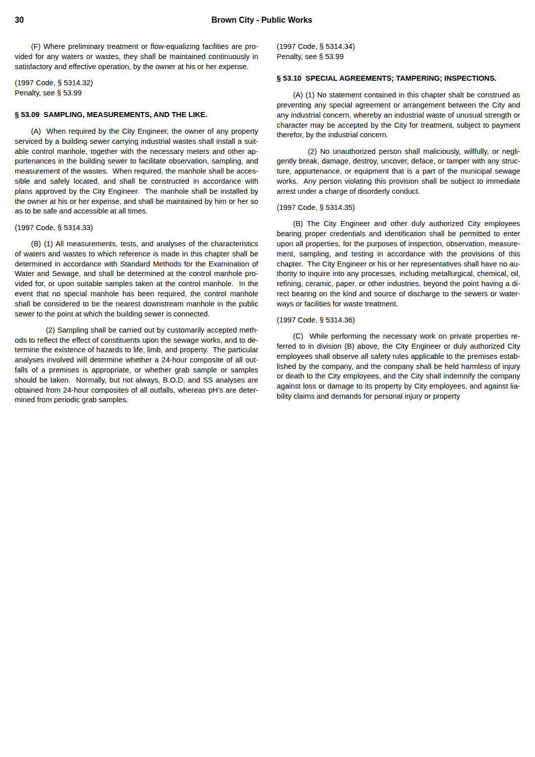30 Brown City - Public Works
(F) Where preliminary treatment or flow-equalizing facilities are provided for any waters or wastes, they shall be maintained continuously in satisfactory and effective operation, by the owner at his or her expense.
(1997 Code, § 5314.32)
Penalty, see § 53.99
§ 53.09 SAMPLING, MEASUREMENTS, AND THE LIKE.
(A) When required by the City Engineer, the owner of any property serviced by a building sewer carrying industrial wastes shall install a suitable control manhole, together with the necessary meters and other appurtenances in the building sewer to facilitate observation, sampling, and measurement of the wastes. When required, the manhole shall be accessible and safely located, and shall be constructed in accordance with plans approved by the City Engineer. The manhole shall be installed by the owner at his or her expense, and shall be maintained by him or her so as to be safe and accessible at all times.
(1997 Code, § 5314.33)
(B) (1) All measurements, tests, and analyses of the characteristics of waters and wastes to which reference is made in this chapter shall be determined in accordance with Standard Methods for the Examination of Water and Sewage, and shall be determined at the control manhole provided for, or upon suitable samples taken at the control manhole. In the event that no special manhole has been required, the control manhole shall be considered to be the nearest downstream manhole in the public sewer to the point at which the building sewer is connected.
(2) Sampling shall be carried out by customarily accepted methods to reflect the effect of constituents upon the sewage works, and to determine the existence of hazards to life, limb, and property. The particular analyses involved will determine whether a 24-hour composite of all outfalls of a premises is appropriate, or whether grab sample or samples should be taken. Normally, but not always, B.O.D. and SS analyses are obtained from 24-hour composites of all outfalls, whereas pH’s are determined from periodic grab samples.
(1997 Code, § 5314.34)
Penalty, see § 53.99
§ 53.10 SPECIAL AGREEMENTS; TAMPERING; INSPECTIONS.
(A) (1) No statement contained in this chapter shalt be construed as preventing any special agreement or arrangement between the City and any industrial concern, whereby an industrial waste of unusual strength or character may be accepted by the City for treatment, subject to payment therefor, by the industrial concern.
(2) No unauthorized person shall maliciously, willfully, or negligently break, damage, destroy, uncover, deface, or tamper with any structure, appurtenance, or equipment that is a part of the municipal sewage works. Any person violating this provision shall be subject to immediate arrest under a charge of disorderly conduct.
(1997 Code, § 5314.35)
(B) The City Engineer and other duly authorized City employees bearing proper credentials and identification shall be permitted to enter upon all properties, for the purposes of inspection, observation, measurement, sampling, and testing in accordance with the provisions of this chapter. The City Engineer or his or her representatives shall have no authority to inquire into any processes, including metallurgical, chemical, oil, refining, ceramic, paper, or other industries, beyond the point having a direct bearing on the kind and source of discharge to the sewers or waterways or facilities for waste treatment.
(1997 Code, § 5314.36)
(C) While performing the necessary work on private properties referred to in division (B) above, the City Engineer or duly authorized City employees shall observe all safety rules applicable to the premises established by the company, and the company shall be held harmless of injury or death to the City employees, and the City shall indemnify the company against loss or damage to its property by City employees, and against liability claims and demands for personal injury or property